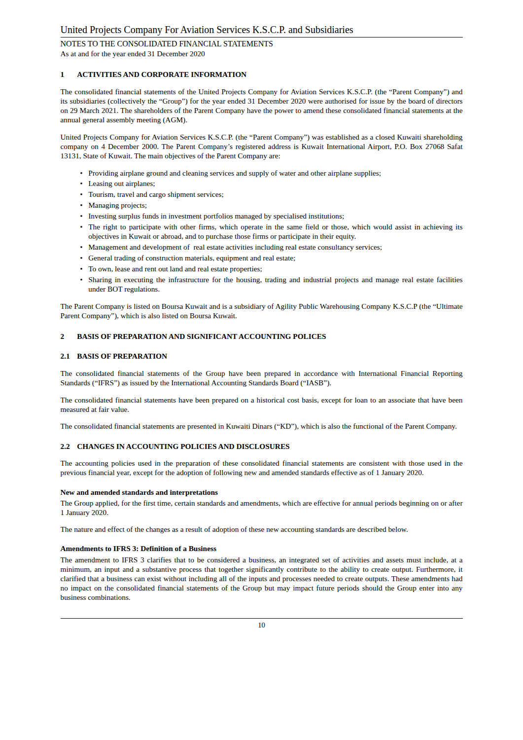United Projects Company For Aviation Services K.S.C.P. and Subsidiaries
NOTES TO THE CONSOLIDATED FINANCIAL STATEMENTS
As at and for the year ended 31 December 2020
1 ACTIVITIES AND CORPORATE INFORMATION
The consolidated financial statements of the United Projects Company for Aviation Services K.S.C.P. (the “Parent Company”) and its subsidiaries (collectively the “Group”) for the year ended 31 December 2020 were authorised for issue by the board of directors on 29 March 2021. The shareholders of the Parent Company have the power to amend these consolidated financial statements at the annual general assembly meeting (AGM).
United Projects Company for Aviation Services K.S.C.P. (the “Parent Company”) was established as a closed Kuwaiti shareholding company on 4 December 2000. The Parent Company’s registered address is Kuwait International Airport, P.O. Box 27068 Safat 13131, State of Kuwait. The main objectives of the Parent Company are:
Providing airplane ground and cleaning services and supply of water and other airplane supplies;
Leasing out airplanes;
Tourism, travel and cargo shipment services;
Managing projects;
Investing surplus funds in investment portfolios managed by specialised institutions;
The right to participate with other firms, which operate in the same field or those, which would assist in achieving its objectives in Kuwait or abroad, and to purchase those firms or participate in their equity.
Management and development of real estate activities including real estate consultancy services;
General trading of construction materials, equipment and real estate;
To own, lease and rent out land and real estate properties;
Sharing in executing the infrastructure for the housing, trading and industrial projects and manage real estate facilities under BOT regulations.
The Parent Company is listed on Boursa Kuwait and is a subsidiary of Agility Public Warehousing Company K.S.C.P (the “Ultimate Parent Company”), which is also listed on Boursa Kuwait.
2 BASIS OF PREPARATION AND SIGNIFICANT ACCOUNTING POLICES
2.1 BASIS OF PREPARATION
The consolidated financial statements of the Group have been prepared in accordance with International Financial Reporting Standards (“IFRS”) as issued by the International Accounting Standards Board (“IASB”).
The consolidated financial statements have been prepared on a historical cost basis, except for loan to an associate that have been measured at fair value.
The consolidated financial statements are presented in Kuwaiti Dinars (“KD”), which is also the functional of the Parent Company.
2.2 CHANGES IN ACCOUNTING POLICIES AND DISCLOSURES
The accounting policies used in the preparation of these consolidated financial statements are consistent with those used in the previous financial year, except for the adoption of following new and amended standards effective as of 1 January 2020.
New and amended standards and interpretations
The Group applied, for the first time, certain standards and amendments, which are effective for annual periods beginning on or after 1 January 2020.
The nature and effect of the changes as a result of adoption of these new accounting standards are described below.
Amendments to IFRS 3: Definition of a Business
The amendment to IFRS 3 clarifies that to be considered a business, an integrated set of activities and assets must include, at a minimum, an input and a substantive process that together significantly contribute to the ability to create output. Furthermore, it clarified that a business can exist without including all of the inputs and processes needed to create outputs. These amendments had no impact on the consolidated financial statements of the Group but may impact future periods should the Group enter into any business combinations.
10